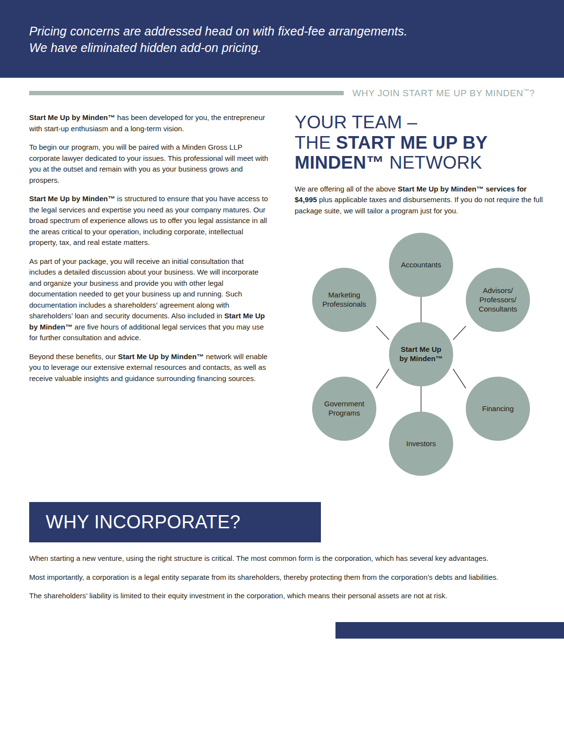Pricing concerns are addressed head on with fixed-fee arrangements.
We have eliminated hidden add-on pricing.
Why Join Start Me Up by Minden™?
Start Me Up by Minden™ has been developed for you, the entrepreneur with start-up enthusiasm and a long-term vision.
To begin our program, you will be paired with a Minden Gross LLP corporate lawyer dedicated to your issues. This professional will meet with you at the outset and remain with you as your business grows and prospers.
Start Me Up by Minden™ is structured to ensure that you have access to the legal services and expertise you need as your company matures. Our broad spectrum of experience allows us to offer you legal assistance in all the areas critical to your operation, including corporate, intellectual property, tax, and real estate matters.
As part of your package, you will receive an initial consultation that includes a detailed discussion about your business. We will incorporate and organize your business and provide you with other legal documentation needed to get your business up and running. Such documentation includes a shareholders’ agreement along with shareholders’ loan and security documents. Also included in Start Me Up by Minden™ are five hours of additional legal services that you may use for further consultation and advice.
Beyond these benefits, our Start Me Up by Minden™ network will enable you to leverage our extensive external resources and contacts, as well as receive valuable insights and guidance surrounding financing sources.
YOUR TEAM –
THE START ME UP BY MINDEN™ NETWORK
We are offering all of the above Start Me Up by Minden™ services for $4,995 plus applicable taxes and disbursements. If you do not require the full package suite, we will tailor a program just for you.
Accountants
Advisors/
Professors/
Consultants
Financing
Investors
Government
Programs
Marketing
Professionals
Start Me Up
by Minden™
WHY INCORPORATE?
When starting a new venture, using the right structure is critical. The most common form is the corporation, which has several key advantages.
Most importantly, a corporation is a legal entity separate from its shareholders, thereby protecting them from the corporation’s debts and liabilities.
The shareholders’ liability is limited to their equity investment in the corporation, which means their personal assets are not at risk.